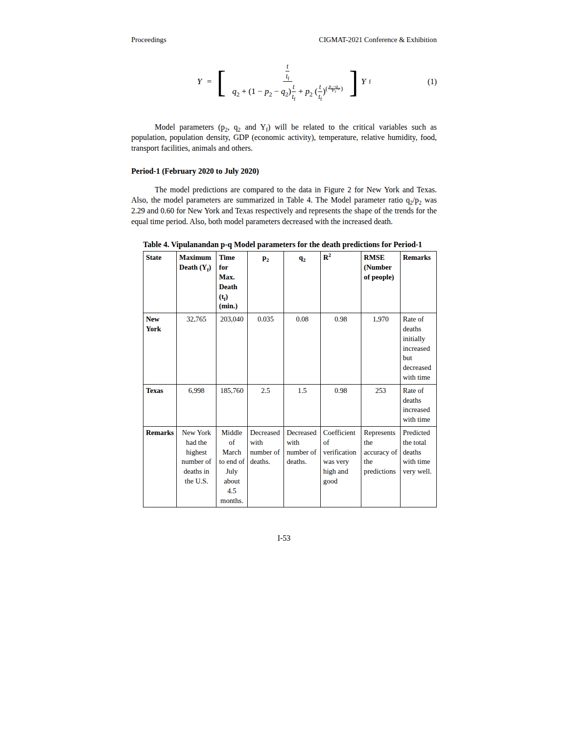Proceedings
CIGMAT-2021 Conference & Exhibition
Y = [ ttf q2 + (1 − p2 − q2)ttf + p2 (ttf)(p2−q2 p2) ] Yf (1)
Model parameters (p2, q2 and Yf) will be related to the critical variables such as population, population density, GDP (economic activity), temperature, relative humidity, food, transport facilities, animals and others.
Period-1 (February 2020 to July 2020)
The model predictions are compared to the data in Figure 2 for New York and Texas. Also, the model parameters are summarized in Table 4. The Model parameter ratio q2/p2 was 2.29 and 0.60 for New York and Texas respectively and represents the shape of the trends for the equal time period. Also, both model parameters decreased with the increased death.
Table 4. Vipulanandan p-q Model parameters for the death predictions for Period-1
| State | Maximum Death (Y f ) | Time for Max. Death (t f ) (min.) | p 2 | q 2 | R 2 | RMSE (Number of people) | Remarks |
| --- | --- | --- | --- | --- | --- | --- | --- |
| New York | 32,765 | 203,040 | 0.035 | 0.08 | 0.98 | 1,970 | Rate of deaths initially increased but decreased with time |
| Texas | 6,998 | 185,760 | 2.5 | 1.5 | 0.98 | 253 | Rate of deaths increased with time |
| Remarks | New York had the highest number of deaths in the U.S. | Middle of March to end of July about 4.5 months. | Decreased with number of deaths. | Decreased with number of deaths. | Coefficient of verification was very high and good | Represents the accuracy of the predictions | Predicted the total deaths with time very well. |
I-53